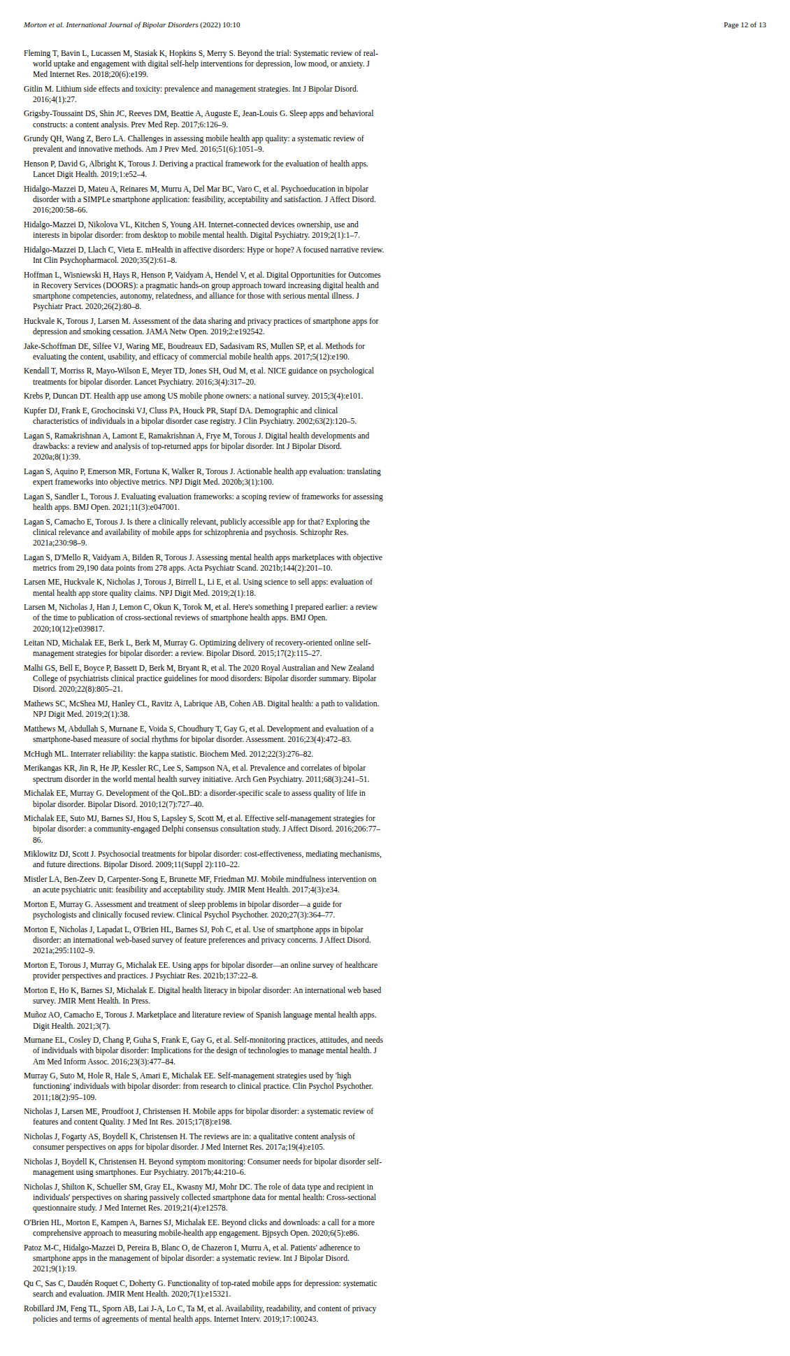Morton et al. International Journal of Bipolar Disorders (2022) 10:10
Page 12 of 13
References
Fleming T, Bavin L, Lucassen M, Stasiak K, Hopkins S, Merry S. Beyond the trial: Systematic review of real-world uptake and engagement with digital self-help interventions for depression, low mood, or anxiety. J Med Internet Res. 2018;20(6):e199.
Gitlin M. Lithium side effects and toxicity: prevalence and management strategies. Int J Bipolar Disord. 2016;4(1):27.
Grigsby-Toussaint DS, Shin JC, Reeves DM, Beattie A, Auguste E, Jean-Louis G. Sleep apps and behavioral constructs: a content analysis. Prev Med Rep. 2017;6:126–9.
Grundy QH, Wang Z, Bero LA. Challenges in assessing mobile health app quality: a systematic review of prevalent and innovative methods. Am J Prev Med. 2016;51(6):1051–9.
Henson P, David G, Albright K, Torous J. Deriving a practical framework for the evaluation of health apps. Lancet Digit Health. 2019;1:e52–4.
Hidalgo-Mazzei D, Mateu A, Reinares M, Murru A, Del Mar BC, Varo C, et al. Psychoeducation in bipolar disorder with a SIMPLe smartphone application: feasibility, acceptability and satisfaction. J Affect Disord. 2016;200:58–66.
Hidalgo-Mazzei D, Nikolova VL, Kitchen S, Young AH. Internet-connected devices ownership, use and interests in bipolar disorder: from desktop to mobile mental health. Digital Psychiatry. 2019;2(1):1–7.
Hidalgo-Mazzei D, Llach C, Vieta E. mHealth in affective disorders: Hype or hope? A focused narrative review. Int Clin Psychopharmacol. 2020;35(2):61–8.
Hoffman L, Wisniewski H, Hays R, Henson P, Vaidyam A, Hendel V, et al. Digital Opportunities for Outcomes in Recovery Services (DOORS): a pragmatic hands-on group approach toward increasing digital health and smartphone competencies, autonomy, relatedness, and alliance for those with serious mental illness. J Psychiatr Pract. 2020;26(2):80–8.
Huckvale K, Torous J, Larsen M. Assessment of the data sharing and privacy practices of smartphone apps for depression and smoking cessation. JAMA Netw Open. 2019;2:e192542.
Jake-Schoffman DE, Silfee VJ, Waring ME, Boudreaux ED, Sadasivam RS, Mullen SP, et al. Methods for evaluating the content, usability, and efficacy of commercial mobile health apps. 2017;5(12):e190.
Kendall T, Morriss R, Mayo-Wilson E, Meyer TD, Jones SH, Oud M, et al. NICE guidance on psychological treatments for bipolar disorder. Lancet Psychiatry. 2016;3(4):317–20.
Krebs P, Duncan DT. Health app use among US mobile phone owners: a national survey. 2015;3(4):e101.
Kupfer DJ, Frank E, Grochocinski VJ, Cluss PA, Houck PR, Stapf DA. Demographic and clinical characteristics of individuals in a bipolar disorder case registry. J Clin Psychiatry. 2002;63(2):120–5.
Lagan S, Ramakrishnan A, Lamont E, Ramakrishnan A, Frye M, Torous J. Digital health developments and drawbacks: a review and analysis of top-returned apps for bipolar disorder. Int J Bipolar Disord. 2020a;8(1):39.
Lagan S, Aquino P, Emerson MR, Fortuna K, Walker R, Torous J. Actionable health app evaluation: translating expert frameworks into objective metrics. NPJ Digit Med. 2020b;3(1):100.
Lagan S, Sandler L, Torous J. Evaluating evaluation frameworks: a scoping review of frameworks for assessing health apps. BMJ Open. 2021;11(3):e047001.
Lagan S, Camacho E, Torous J. Is there a clinically relevant, publicly accessible app for that? Exploring the clinical relevance and availability of mobile apps for schizophrenia and psychosis. Schizophr Res. 2021a;230:98–9.
Lagan S, D'Mello R, Vaidyam A, Bilden R, Torous J. Assessing mental health apps marketplaces with objective metrics from 29,190 data points from 278 apps. Acta Psychiatr Scand. 2021b;144(2):201–10.
Larsen ME, Huckvale K, Nicholas J, Torous J, Birrell L, Li E, et al. Using science to sell apps: evaluation of mental health app store quality claims. NPJ Digit Med. 2019;2(1):18.
Larsen M, Nicholas J, Han J, Lemon C, Okun K, Torok M, et al. Here's something I prepared earlier: a review of the time to publication of cross-sectional reviews of smartphone health apps. BMJ Open. 2020;10(12):e039817.
Leitan ND, Michalak EE, Berk L, Berk M, Murray G. Optimizing delivery of recovery-oriented online self-management strategies for bipolar disorder: a review. Bipolar Disord. 2015;17(2):115–27.
Malhi GS, Bell E, Boyce P, Bassett D, Berk M, Bryant R, et al. The 2020 Royal Australian and New Zealand College of psychiatrists clinical practice guidelines for mood disorders: Bipolar disorder summary. Bipolar Disord. 2020;22(8):805–21.
Mathews SC, McShea MJ, Hanley CL, Ravitz A, Labrique AB, Cohen AB. Digital health: a path to validation. NPJ Digit Med. 2019;2(1):38.
Matthews M, Abdullah S, Murnane E, Voida S, Choudhury T, Gay G, et al. Development and evaluation of a smartphone-based measure of social rhythms for bipolar disorder. Assessment. 2016;23(4):472–83.
McHugh ML. Interrater reliability: the kappa statistic. Biochem Med. 2012;22(3):276–82.
Merikangas KR, Jin R, He JP, Kessler RC, Lee S, Sampson NA, et al. Prevalence and correlates of bipolar spectrum disorder in the world mental health survey initiative. Arch Gen Psychiatry. 2011;68(3):241–51.
Michalak EE, Murray G. Development of the QoL.BD: a disorder-specific scale to assess quality of life in bipolar disorder. Bipolar Disord. 2010;12(7):727–40.
Michalak EE, Suto MJ, Barnes SJ, Hou S, Lapsley S, Scott M, et al. Effective self-management strategies for bipolar disorder: a community-engaged Delphi consensus consultation study. J Affect Disord. 2016;206:77–86.
Miklowitz DJ, Scott J. Psychosocial treatments for bipolar disorder: cost-effectiveness, mediating mechanisms, and future directions. Bipolar Disord. 2009;11(Suppl 2):110–22.
Mistler LA, Ben-Zeev D, Carpenter-Song E, Brunette MF, Friedman MJ. Mobile mindfulness intervention on an acute psychiatric unit: feasibility and acceptability study. JMIR Ment Health. 2017;4(3):e34.
Morton E, Murray G. Assessment and treatment of sleep problems in bipolar disorder—a guide for psychologists and clinically focused review. Clinical Psychol Psychother. 2020;27(3):364–77.
Morton E, Nicholas J, Lapadat L, O'Brien HL, Barnes SJ, Poh C, et al. Use of smartphone apps in bipolar disorder: an international web-based survey of feature preferences and privacy concerns. J Affect Disord. 2021a;295:1102–9.
Morton E, Torous J, Murray G, Michalak EE. Using apps for bipolar disorder—an online survey of healthcare provider perspectives and practices. J Psychiatr Res. 2021b;137:22–8.
Morton E, Ho K, Barnes SJ, Michalak E. Digital health literacy in bipolar disorder: An international web based survey. JMIR Ment Health. In Press.
Muñoz AO, Camacho E, Torous J. Marketplace and literature review of Spanish language mental health apps. Digit Health. 2021;3(7).
Murnane EL, Cosley D, Chang P, Guha S, Frank E, Gay G, et al. Self-monitoring practices, attitudes, and needs of individuals with bipolar disorder: Implications for the design of technologies to manage mental health. J Am Med Inform Assoc. 2016;23(3):477–84.
Murray G, Suto M, Hole R, Hale S, Amari E, Michalak EE. Self-management strategies used by 'high functioning' individuals with bipolar disorder: from research to clinical practice. Clin Psychol Psychother. 2011;18(2):95–109.
Nicholas J, Larsen ME, Proudfoot J, Christensen H. Mobile apps for bipolar disorder: a systematic review of features and content Quality. J Med Int Res. 2015;17(8):e198.
Nicholas J, Fogarty AS, Boydell K, Christensen H. The reviews are in: a qualitative content analysis of consumer perspectives on apps for bipolar disorder. J Med Internet Res. 2017a;19(4):e105.
Nicholas J, Boydell K, Christensen H. Beyond symptom monitoring: Consumer needs for bipolar disorder self-management using smartphones. Eur Psychiatry. 2017b;44:210–6.
Nicholas J, Shilton K, Schueller SM, Gray EL, Kwasny MJ, Mohr DC. The role of data type and recipient in individuals' perspectives on sharing passively collected smartphone data for mental health: Cross-sectional questionnaire study. J Med Internet Res. 2019;21(4):e12578.
O'Brien HL, Morton E, Kampen A, Barnes SJ, Michalak EE. Beyond clicks and downloads: a call for a more comprehensive approach to measuring mobile-health app engagement. Bjpsych Open. 2020;6(5):e86.
Patoz M-C, Hidalgo-Mazzei D, Pereira B, Blanc O, de Chazeron I, Murru A, et al. Patients' adherence to smartphone apps in the management of bipolar disorder: a systematic review. Int J Bipolar Disord. 2021;9(1):19.
Qu C, Sas C, Daudén Roquet C, Doherty G. Functionality of top-rated mobile apps for depression: systematic search and evaluation. JMIR Ment Health. 2020;7(1):e15321.
Robillard JM, Feng TL, Sporn AB, Lai J-A, Lo C, Ta M, et al. Availability, readability, and content of privacy policies and terms of agreements of mental health apps. Internet Interv. 2019;17:100243.